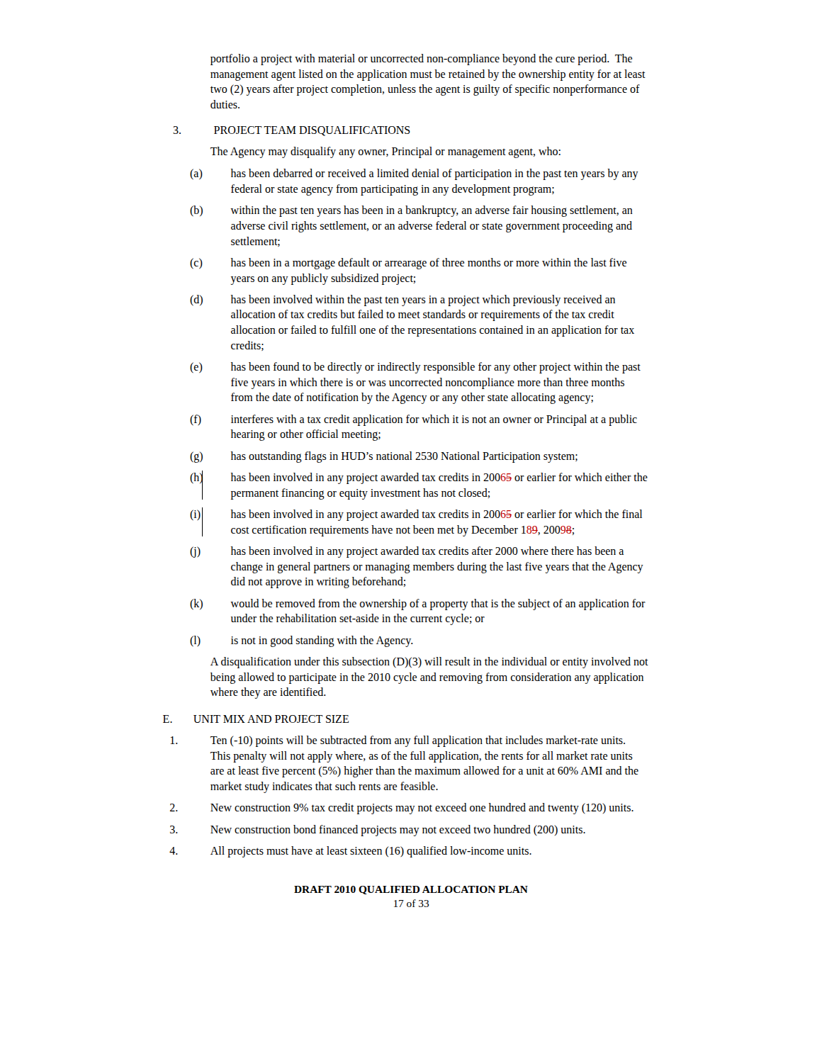portfolio a project with material or uncorrected non-compliance beyond the cure period. The management agent listed on the application must be retained by the ownership entity for at least two (2) years after project completion, unless the agent is guilty of specific nonperformance of duties.
3. PROJECT TEAM DISQUALIFICATIONS
The Agency may disqualify any owner, Principal or management agent, who:
(a) has been debarred or received a limited denial of participation in the past ten years by any federal or state agency from participating in any development program;
(b) within the past ten years has been in a bankruptcy, an adverse fair housing settlement, an adverse civil rights settlement, or an adverse federal or state government proceeding and settlement;
(c) has been in a mortgage default or arrearage of three months or more within the last five years on any publicly subsidized project;
(d) has been involved within the past ten years in a project which previously received an allocation of tax credits but failed to meet standards or requirements of the tax credit allocation or failed to fulfill one of the representations contained in an application for tax credits;
(e) has been found to be directly or indirectly responsible for any other project within the past five years in which there is or was uncorrected noncompliance more than three months from the date of notification by the Agency or any other state allocating agency;
(f) interferes with a tax credit application for which it is not an owner or Principal at a public hearing or other official meeting;
(g) has outstanding flags in HUD’s national 2530 National Participation system;
(h) has been involved in any project awarded tax credits in 20065 or earlier for which either the permanent financing or equity investment has not closed;
(i) has been involved in any project awarded tax credits in 20065 or earlier for which the final cost certification requirements have not been met by December 189, 20098;
(j) has been involved in any project awarded tax credits after 2000 where there has been a change in general partners or managing members during the last five years that the Agency did not approve in writing beforehand;
(k) would be removed from the ownership of a property that is the subject of an application for under the rehabilitation set-aside in the current cycle; or
(l) is not in good standing with the Agency.
A disqualification under this subsection (D)(3) will result in the individual or entity involved not being allowed to participate in the 2010 cycle and removing from consideration any application where they are identified.
E. UNIT MIX AND PROJECT SIZE
1. Ten (-10) points will be subtracted from any full application that includes market-rate units. This penalty will not apply where, as of the full application, the rents for all market rate units are at least five percent (5%) higher than the maximum allowed for a unit at 60% AMI and the market study indicates that such rents are feasible.
2. New construction 9% tax credit projects may not exceed one hundred and twenty (120) units.
3. New construction bond financed projects may not exceed two hundred (200) units.
4. All projects must have at least sixteen (16) qualified low-income units.
DRAFT 2010 QUALIFIED ALLOCATION PLAN
17 of 33